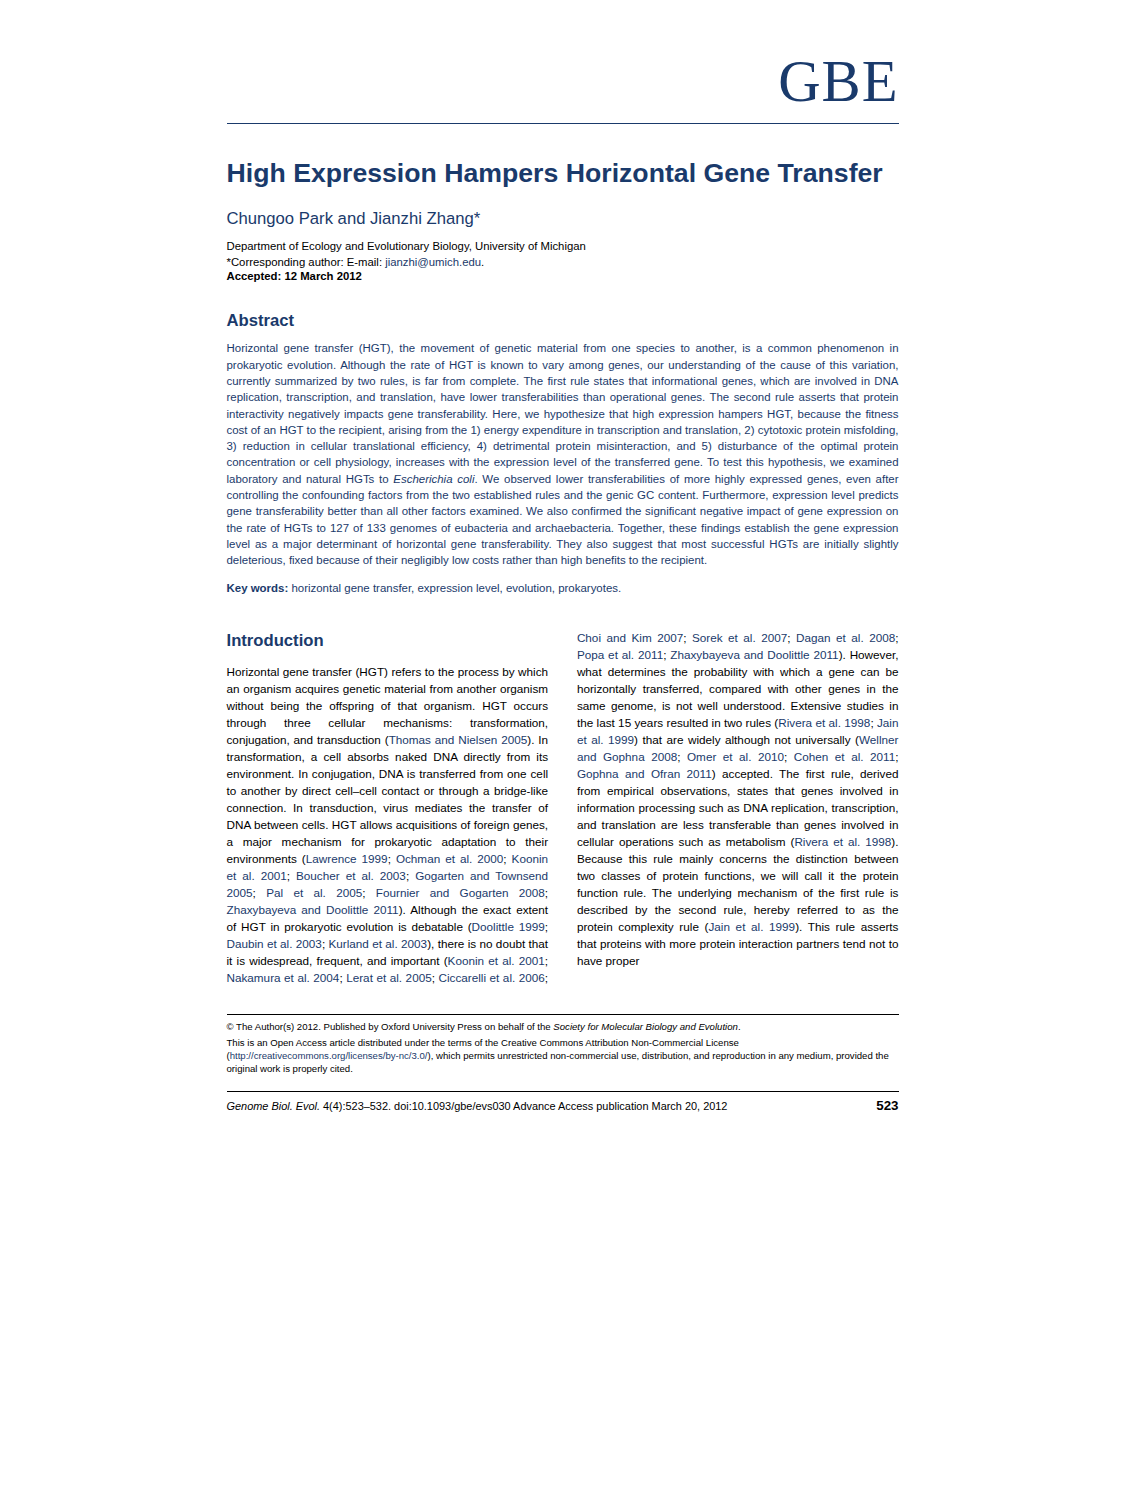GBE
High Expression Hampers Horizontal Gene Transfer
Chungoo Park and Jianzhi Zhang*
Department of Ecology and Evolutionary Biology, University of Michigan
*Corresponding author: E-mail: jianzhi@umich.edu.
Accepted: 12 March 2012
Abstract
Horizontal gene transfer (HGT), the movement of genetic material from one species to another, is a common phenomenon in prokaryotic evolution. Although the rate of HGT is known to vary among genes, our understanding of the cause of this variation, currently summarized by two rules, is far from complete. The first rule states that informational genes, which are involved in DNA replication, transcription, and translation, have lower transferabilities than operational genes. The second rule asserts that protein interactivity negatively impacts gene transferability. Here, we hypothesize that high expression hampers HGT, because the fitness cost of an HGT to the recipient, arising from the 1) energy expenditure in transcription and translation, 2) cytotoxic protein misfolding, 3) reduction in cellular translational efficiency, 4) detrimental protein misinteraction, and 5) disturbance of the optimal protein concentration or cell physiology, increases with the expression level of the transferred gene. To test this hypothesis, we examined laboratory and natural HGTs to Escherichia coli. We observed lower transferabilities of more highly expressed genes, even after controlling the confounding factors from the two established rules and the genic GC content. Furthermore, expression level predicts gene transferability better than all other factors examined. We also confirmed the significant negative impact of gene expression on the rate of HGTs to 127 of 133 genomes of eubacteria and archaebacteria. Together, these findings establish the gene expression level as a major determinant of horizontal gene transferability. They also suggest that most successful HGTs are initially slightly deleterious, fixed because of their negligibly low costs rather than high benefits to the recipient.
Key words: horizontal gene transfer, expression level, evolution, prokaryotes.
Introduction
Horizontal gene transfer (HGT) refers to the process by which an organism acquires genetic material from another organism without being the offspring of that organism. HGT occurs through three cellular mechanisms: transformation, conjugation, and transduction (Thomas and Nielsen 2005). In transformation, a cell absorbs naked DNA directly from its environment. In conjugation, DNA is transferred from one cell to another by direct cell–cell contact or through a bridge-like connection. In transduction, virus mediates the transfer of DNA between cells. HGT allows acquisitions of foreign genes, a major mechanism for prokaryotic adaptation to their environments (Lawrence 1999; Ochman et al. 2000; Koonin et al. 2001; Boucher et al. 2003; Gogarten and Townsend 2005; Pal et al. 2005; Fournier and Gogarten 2008; Zhaxybayeva and Doolittle 2011). Although the exact extent of HGT in prokaryotic evolution is debatable (Doolittle 1999; Daubin et al. 2003; Kurland et al. 2003), there is no doubt that it is widespread, frequent, and important (Koonin et al. 2001; Nakamura et al. 2004; Lerat et al. 2005; Ciccarelli et al. 2006; Choi and Kim 2007; Sorek et al. 2007; Dagan et al. 2008; Popa et al. 2011; Zhaxybayeva and Doolittle 2011). However, what determines the probability with which a gene can be horizontally transferred, compared with other genes in the same genome, is not well understood. Extensive studies in the last 15 years resulted in two rules (Rivera et al. 1998; Jain et al. 1999) that are widely although not universally (Wellner and Gophna 2008; Omer et al. 2010; Cohen et al. 2011; Gophna and Ofran 2011) accepted. The first rule, derived from empirical observations, states that genes involved in information processing such as DNA replication, transcription, and translation are less transferable than genes involved in cellular operations such as metabolism (Rivera et al. 1998). Because this rule mainly concerns the distinction between two classes of protein functions, we will call it the protein function rule. The underlying mechanism of the first rule is described by the second rule, hereby referred to as the protein complexity rule (Jain et al. 1999). This rule asserts that proteins with more protein interaction partners tend not to have proper
© The Author(s) 2012. Published by Oxford University Press on behalf of the Society for Molecular Biology and Evolution.
This is an Open Access article distributed under the terms of the Creative Commons Attribution Non-Commercial License (http://creativecommons.org/licenses/by-nc/3.0/), which permits unrestricted non-commercial use, distribution, and reproduction in any medium, provided the original work is properly cited.
Genome Biol. Evol. 4(4):523–532. doi:10.1093/gbe/evs030 Advance Access publication March 20, 2012
523